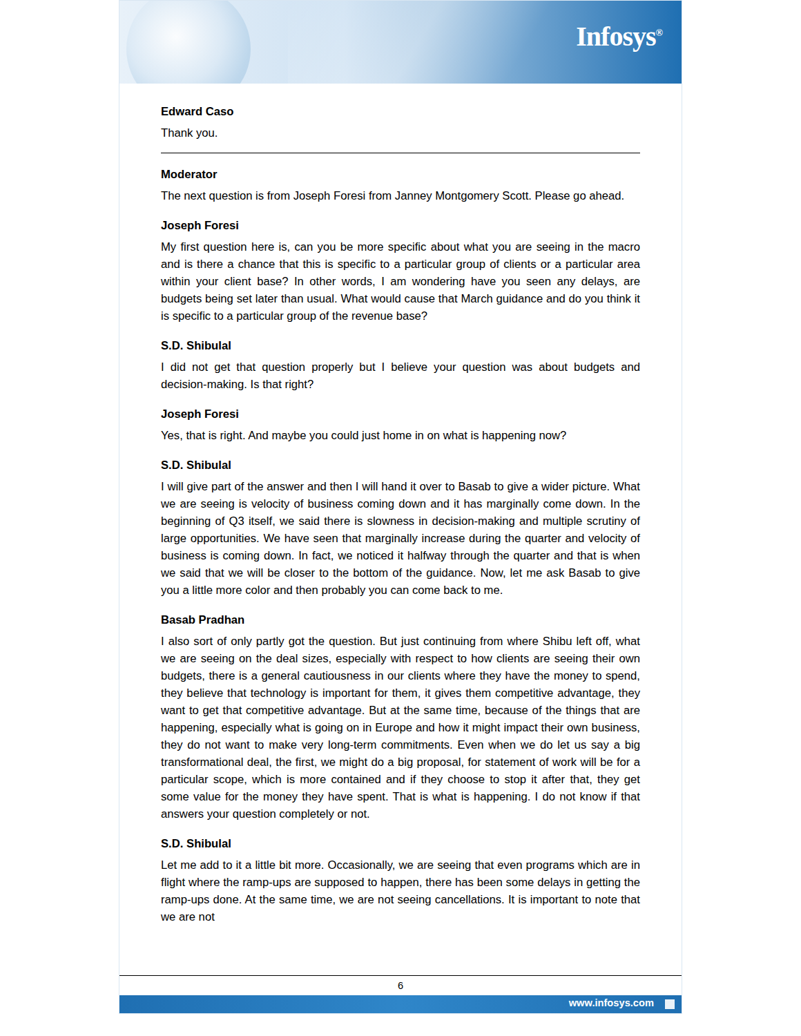Infosys®
Edward Caso
Thank you.
Moderator
The next question is from Joseph Foresi from Janney Montgomery Scott. Please go ahead.
Joseph Foresi
My first question here is, can you be more specific about what you are seeing in the macro and is there a chance that this is specific to a particular group of clients or a particular area within your client base? In other words, I am wondering have you seen any delays, are budgets being set later than usual. What would cause that March guidance and do you think it is specific to a particular group of the revenue base?
S.D. Shibulal
I did not get that question properly but I believe your question was about budgets and decision-making. Is that right?
Joseph Foresi
Yes, that is right. And maybe you could just home in on what is happening now?
S.D. Shibulal
I will give part of the answer and then I will hand it over to Basab to give a wider picture. What we are seeing is velocity of business coming down and it has marginally come down. In the beginning of Q3 itself, we said there is slowness in decision-making and multiple scrutiny of large opportunities. We have seen that marginally increase during the quarter and velocity of business is coming down. In fact, we noticed it halfway through the quarter and that is when we said that we will be closer to the bottom of the guidance. Now, let me ask Basab to give you a little more color and then probably you can come back to me.
Basab Pradhan
I also sort of only partly got the question. But just continuing from where Shibu left off, what we are seeing on the deal sizes, especially with respect to how clients are seeing their own budgets, there is a general cautiousness in our clients where they have the money to spend, they believe that technology is important for them, it gives them competitive advantage, they want to get that competitive advantage. But at the same time, because of the things that are happening, especially what is going on in Europe and how it might impact their own business, they do not want to make very long-term commitments. Even when we do let us say a big transformational deal, the first, we might do a big proposal, for statement of work will be for a particular scope, which is more contained and if they choose to stop it after that, they get some value for the money they have spent. That is what is happening. I do not know if that answers your question completely or not.
S.D. Shibulal
Let me add to it a little bit more. Occasionally, we are seeing that even programs which are in flight where the ramp-ups are supposed to happen, there has been some delays in getting the ramp-ups done. At the same time, we are not seeing cancellations. It is important to note that we are not
6
www. infosys. com